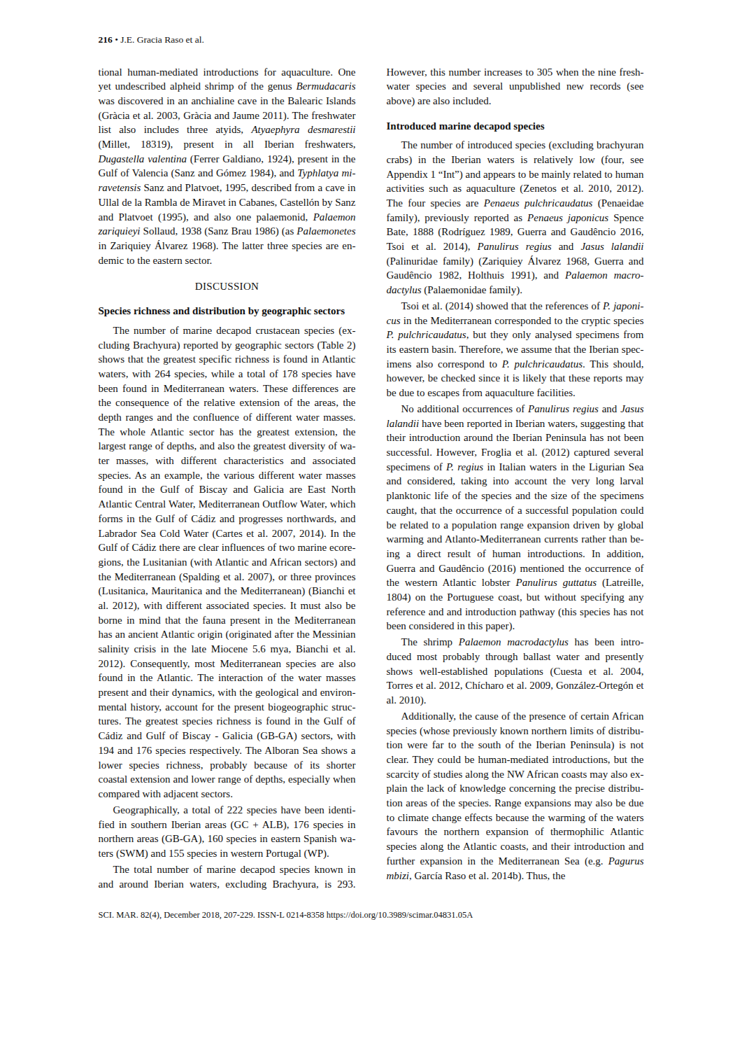216 • J.E. Gracia Raso et al.
tional human-mediated introductions for aquaculture. One yet undescribed alpheid shrimp of the genus Bermudacaris was discovered in an anchialine cave in the Balearic Islands (Gràcia et al. 2003, Gràcia and Jaume 2011). The freshwater list also includes three atyids, Atyaephyra desmarestii (Millet, 18319), present in all Iberian freshwaters, Dugastella valentina (Ferrer Galdiano, 1924), present in the Gulf of Valencia (Sanz and Gómez 1984), and Typhlatya miravetensis Sanz and Platvoet, 1995, described from a cave in Ullal de la Rambla de Miravet in Cabanes, Castellón by Sanz and Platvoet (1995), and also one palaemonid, Palaemon zariquieyi Sollaud, 1938 (Sanz Brau 1986) (as Palaemonetes in Zariquiey Álvarez 1968). The latter three species are endemic to the eastern sector.
Discussion
Species richness and distribution by geographic sectors
The number of marine decapod crustacean species (excluding Brachyura) reported by geographic sectors (Table 2) shows that the greatest specific richness is found in Atlantic waters, with 264 species, while a total of 178 species have been found in Mediterranean waters. These differences are the consequence of the relative extension of the areas, the depth ranges and the confluence of different water masses. The whole Atlantic sector has the greatest extension, the largest range of depths, and also the greatest diversity of water masses, with different characteristics and associated species. As an example, the various different water masses found in the Gulf of Biscay and Galicia are East North Atlantic Central Water, Mediterranean Outflow Water, which forms in the Gulf of Cádiz and progresses northwards, and Labrador Sea Cold Water (Cartes et al. 2007, 2014). In the Gulf of Cádiz there are clear influences of two marine ecoregions, the Lusitanian (with Atlantic and African sectors) and the Mediterranean (Spalding et al. 2007), or three provinces (Lusitanica, Mauritanica and the Mediterranean) (Bianchi et al. 2012), with different associated species. It must also be borne in mind that the fauna present in the Mediterranean has an ancient Atlantic origin (originated after the Messinian salinity crisis in the late Miocene 5.6 mya, Bianchi et al. 2012). Consequently, most Mediterranean species are also found in the Atlantic. The interaction of the water masses present and their dynamics, with the geological and environmental history, account for the present biogeographic structures. The greatest species richness is found in the Gulf of Cádiz and Gulf of Biscay - Galicia (GB-GA) sectors, with 194 and 176 species respectively. The Alboran Sea shows a lower species richness, probably because of its shorter coastal extension and lower range of depths, especially when compared with adjacent sectors.
Geographically, a total of 222 species have been identified in southern Iberian areas (GC + ALB), 176 species in northern areas (GB-GA), 160 species in eastern Spanish waters (SWM) and 155 species in western Portugal (WP).
The total number of marine decapod species known in and around Iberian waters, excluding Brachyura, is 293. However, this number increases to 305 when the nine freshwater species and several unpublished new records (see above) are also included.
Introduced marine decapod species
The number of introduced species (excluding brachyuran crabs) in the Iberian waters is relatively low (four, see Appendix 1 “Int”) and appears to be mainly related to human activities such as aquaculture (Zenetos et al. 2010, 2012). The four species are Penaeus pulchricaudatus (Penaeidae family), previously reported as Penaeus japonicus Spence Bate, 1888 (Rodríguez 1989, Guerra and Gaudêncio 2016, Tsoi et al. 2014), Panulirus regius and Jasus lalandii (Palinuridae family) (Zariquiey Álvarez 1968, Guerra and Gaudêncio 1982, Holthuis 1991), and Palaemon macrodactylus (Palaemonidae family).
Tsoi et al. (2014) showed that the references of P. japonicus in the Mediterranean corresponded to the cryptic species P. pulchricaudatus, but they only analysed specimens from its eastern basin. Therefore, we assume that the Iberian specimens also correspond to P. pulchricaudatus. This should, however, be checked since it is likely that these reports may be due to escapes from aquaculture facilities.
No additional occurrences of Panulirus regius and Jasus lalandii have been reported in Iberian waters, suggesting that their introduction around the Iberian Peninsula has not been successful. However, Froglia et al. (2012) captured several specimens of P. regius in Italian waters in the Ligurian Sea and considered, taking into account the very long larval planktonic life of the species and the size of the specimens caught, that the occurrence of a successful population could be related to a population range expansion driven by global warming and Atlanto-Mediterranean currents rather than being a direct result of human introductions. In addition, Guerra and Gaudêncio (2016) mentioned the occurrence of the western Atlantic lobster Panulirus guttatus (Latreille, 1804) on the Portuguese coast, but without specifying any reference and and introduction pathway (this species has not been considered in this paper).
The shrimp Palaemon macrodactylus has been introduced most probably through ballast water and presently shows well-established populations (Cuesta et al. 2004, Torres et al. 2012, Chícharo et al. 2009, González-Ortegón et al. 2010).
Additionally, the cause of the presence of certain African species (whose previously known northern limits of distribution were far to the south of the Iberian Peninsula) is not clear. They could be human-mediated introductions, but the scarcity of studies along the NW African coasts may also explain the lack of knowledge concerning the precise distribution areas of the species. Range expansions may also be due to climate change effects because the warming of the waters favours the northern expansion of thermophilic Atlantic species along the Atlantic coasts, and their introduction and further expansion in the Mediterranean Sea (e.g. Pagurus mbizi, García Raso et al. 2014b). Thus, the
SCI. MAR. 82(4), December 2018, 207-229. ISSN-L 0214-8358 https://doi.org/10.3989/scimar.04831.05A